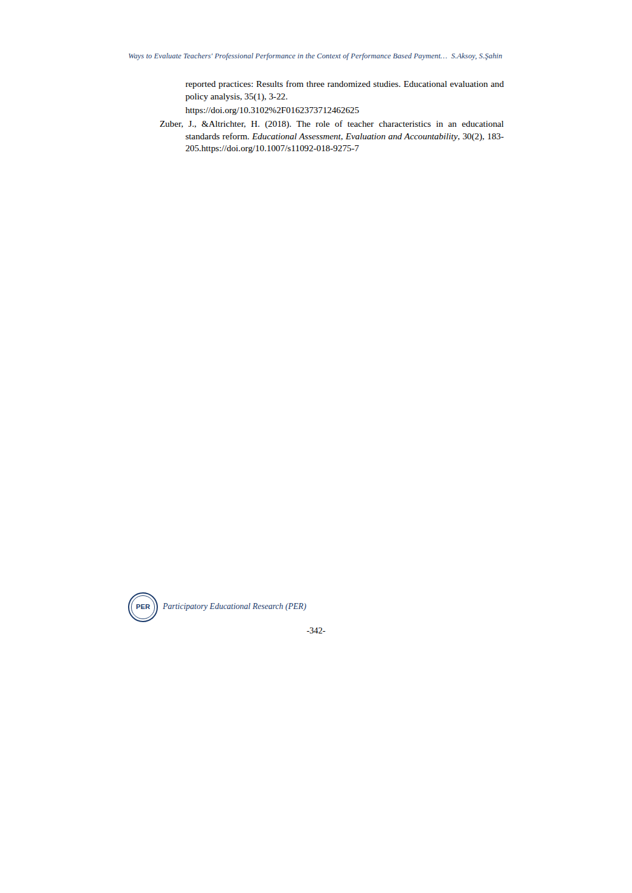Ways to Evaluate Teachers' Professional Performance in the Context of Performance Based Payment… S.Aksoy, S.Şahin
reported practices: Results from three randomized studies. Educational evaluation and policy analysis, 35(1), 3-22.
https://doi.org/10.3102%2F0162373712462625
Zuber, J., &Altrichter, H. (2018). The role of teacher characteristics in an educational standards reform. Educational Assessment, Evaluation and Accountability, 30(2), 183-205.https://doi.org/10.1007/s11092-018-9275-7
PER
Participatory Educational Research (PER)
-342-